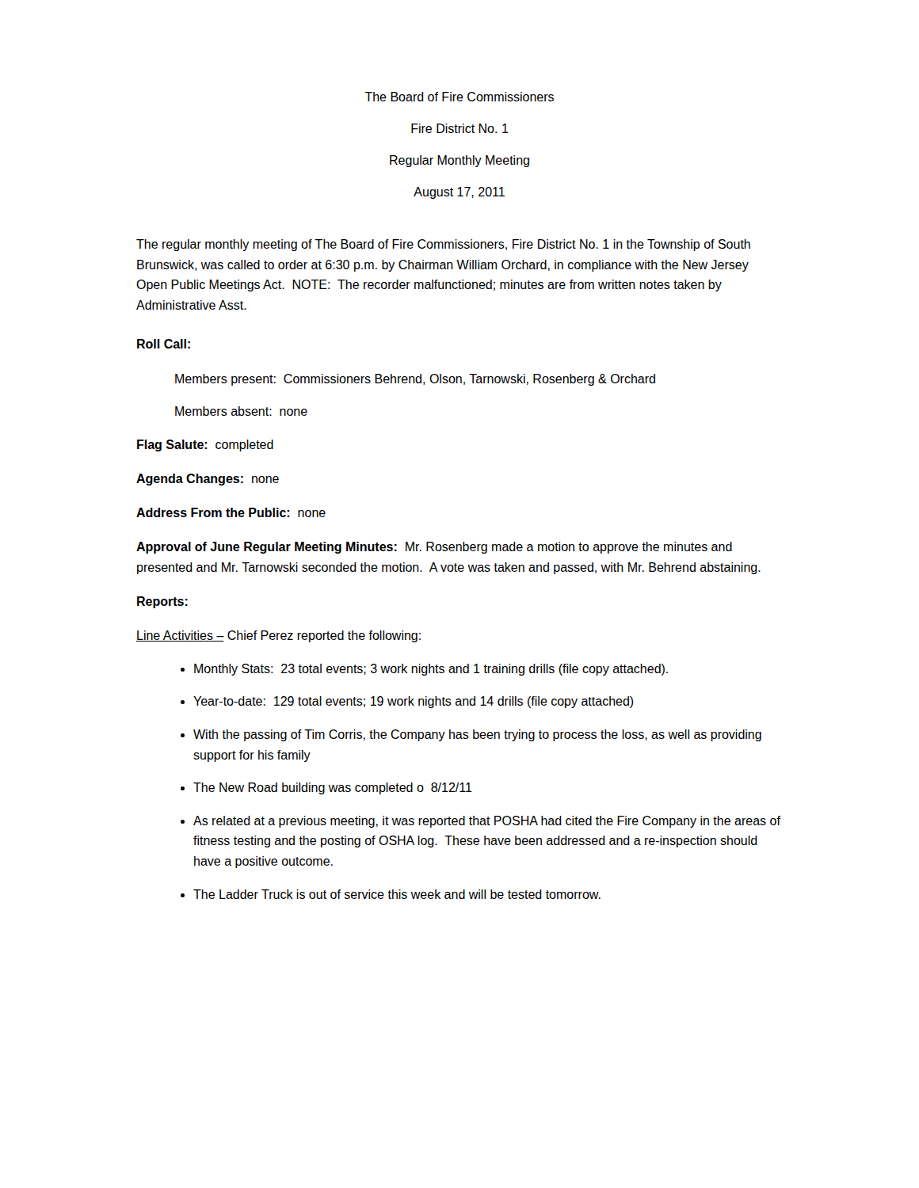The Board of Fire Commissioners
Fire District No. 1
Regular Monthly Meeting
August 17, 2011
The regular monthly meeting of The Board of Fire Commissioners, Fire District No. 1 in the Township of South Brunswick, was called to order at 6:30 p.m. by Chairman William Orchard, in compliance with the New Jersey Open Public Meetings Act. NOTE: The recorder malfunctioned; minutes are from written notes taken by Administrative Asst.
Roll Call:
Members present: Commissioners Behrend, Olson, Tarnowski, Rosenberg & Orchard
Members absent: none
Flag Salute:
completed
Agenda Changes:
none
Address From the Public:
none
Approval of June Regular Meeting Minutes:
Mr. Rosenberg made a motion to approve the minutes and presented and Mr. Tarnowski seconded the motion. A vote was taken and passed, with Mr. Behrend abstaining.
Reports:
Line Activities – Chief Perez reported the following:
Monthly Stats: 23 total events; 3 work nights and 1 training drills (file copy attached).
Year-to-date: 129 total events; 19 work nights and 14 drills (file copy attached)
With the passing of Tim Corris, the Company has been trying to process the loss, as well as providing support for his family
The New Road building was completed o 8/12/11
As related at a previous meeting, it was reported that POSHA had cited the Fire Company in the areas of fitness testing and the posting of OSHA log. These have been addressed and a re-inspection should have a positive outcome.
The Ladder Truck is out of service this week and will be tested tomorrow.